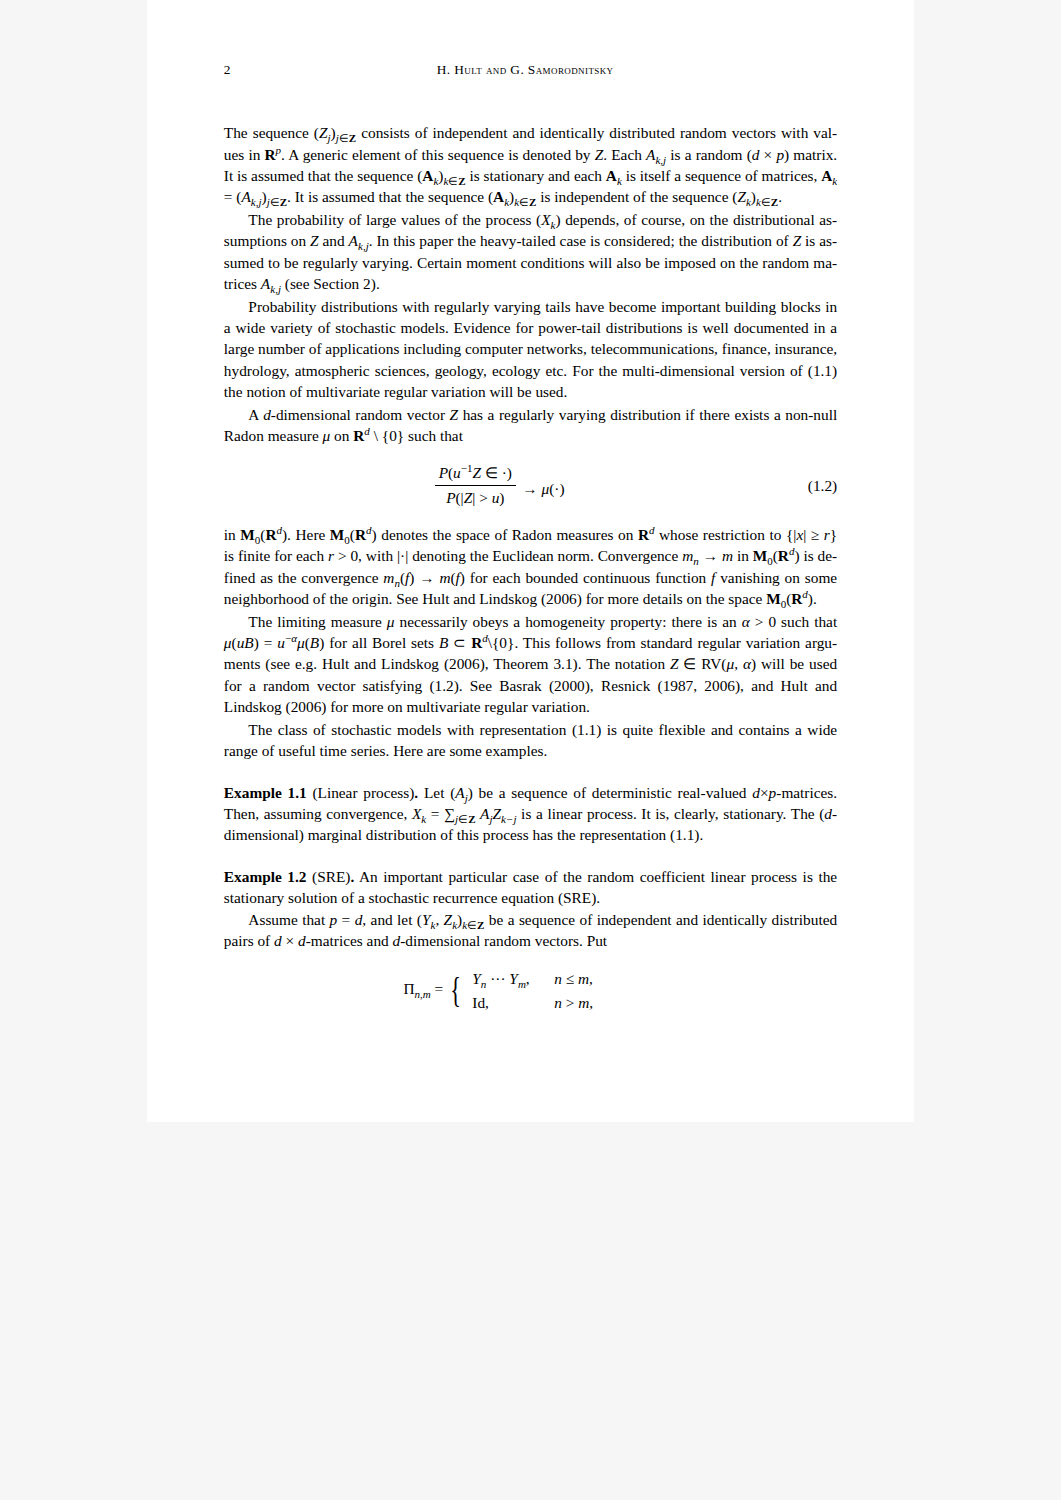2 H. Hult and G. Samorodnitsky
The sequence (Zj)j∈Z consists of independent and identically distributed random vectors with values in Rp. A generic element of this sequence is denoted by Z. Each Ak,j is a random (d × p) matrix. It is assumed that the sequence (Ak)k∈Z is stationary and each Ak is itself a sequence of matrices, Ak = (Ak,j)j∈Z. It is assumed that the sequence (Ak)k∈Z is independent of the sequence (Zk)k∈Z.
The probability of large values of the process (Xk) depends, of course, on the distributional assumptions on Z and Ak,j. In this paper the heavy-tailed case is considered; the distribution of Z is assumed to be regularly varying. Certain moment conditions will also be imposed on the random matrices Ak,j (see Section 2).
Probability distributions with regularly varying tails have become important building blocks in a wide variety of stochastic models. Evidence for power-tail distributions is well documented in a large number of applications including computer networks, telecommunications, finance, insurance, hydrology, atmospheric sciences, geology, ecology etc. For the multi-dimensional version of (1.1) the notion of multivariate regular variation will be used.
A d-dimensional random vector Z has a regularly varying distribution if there exists a non-null Radon measure μ on Rd \ {0} such that
P(u−1Z ∈ ·) P(|Z| > u) → μ(·)
(1.2)
in M0(Rd). Here M0(Rd) denotes the space of Radon measures on Rd whose restriction to {|x| ≥ r} is finite for each r > 0, with |·| denoting the Euclidean norm. Convergence mn → m in M0(Rd) is defined as the convergence mn(f) → m(f) for each bounded continuous function f vanishing on some neighborhood of the origin. See Hult and Lindskog (2006) for more details on the space M0(Rd).
The limiting measure μ necessarily obeys a homogeneity property: there is an α > 0 such that μ(uB) = u−αμ(B) for all Borel sets B ⊂ Rd\{0}. This follows from standard regular variation arguments (see e.g. Hult and Lindskog (2006), Theorem 3.1). The notation Z ∈ RV(μ, α) will be used for a random vector satisfying (1.2). See Basrak (2000), Resnick (1987, 2006), and Hult and Lindskog (2006) for more on multivariate regular variation.
The class of stochastic models with representation (1.1) is quite flexible and contains a wide range of useful time series. Here are some examples.
Example 1.1 (Linear process). Let (Aj) be a sequence of deterministic real-valued d×p-matrices. Then, assuming convergence, Xk = ∑j∈Z AjZk−j is a linear process. It is, clearly, stationary. The (d-dimensional) marginal distribution of this process has the representation (1.1).
Example 1.2 (SRE). An important particular case of the random coefficient linear process is the stationary solution of a stochastic recurrence equation (SRE).
Assume that p = d, and let (Yk, Zk)k∈Z be a sequence of independent and identically distributed pairs of d × d-matrices and d-dimensional random vectors. Put
Πn,m = {
| Y n ··· Y m , | n ≤ m , |
| Id, | n > m , |